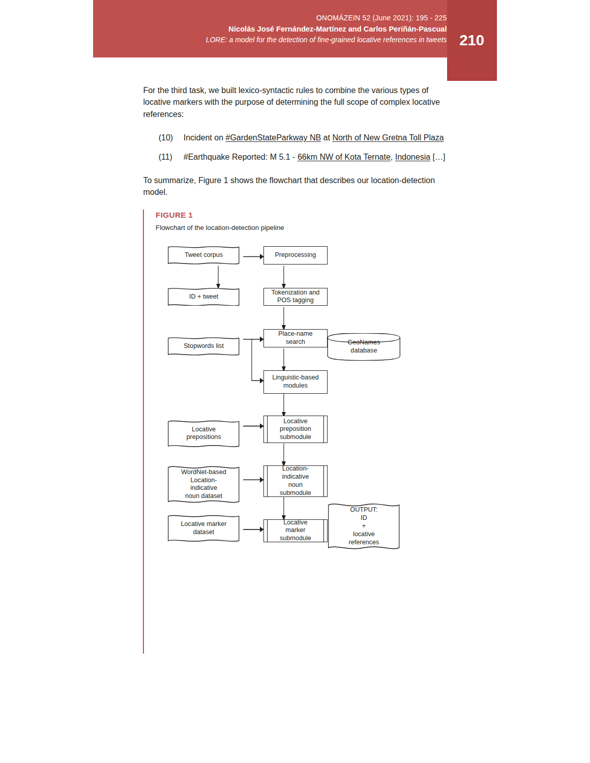ONOMÁZEIN 52 (June 2021): 195 - 225
Nicolás José Fernández-Martínez and Carlos Periñán-Pascual
LORE: a model for the detection of fine-grained locative references in tweets
210
For the third task, we built lexico-syntactic rules to combine the various types of locative markers with the purpose of determining the full scope of complex locative references:
(10) Incident on #GardenStateParkway NB at North of New Gretna Toll Plaza
(11)#Earthquake Reported: M 5.1 - 66km NW of Kota Ternate, Indonesia […]
To summarize, Figure 1 shows the flowchart that describes our location-detection model.
FIGURE 1
Flowchart of the location-detection pipeline
Tweet corpus
ID + tweet
Stopwords list
Locative
prepositions
WordNet-based
Location-
indicative
noun dataset
Locative marker
dataset
OUTPUT:
ID
+
locative
references
GeoNames
database
Preprocessing
Tokenization and
POS tagging
Place-name search
Linguistic-based
modules
Locative
preposition
submodule
Location-
indicative
noun
submodule
Locative
marker
submodule